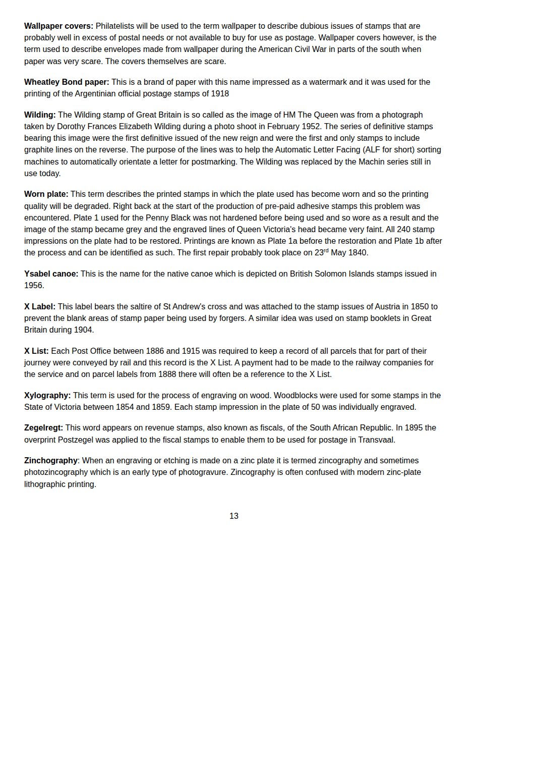Wallpaper covers: Philatelists will be used to the term wallpaper to describe dubious issues of stamps that are probably well in excess of postal needs or not available to buy for use as postage. Wallpaper covers however, is the term used to describe envelopes made from wallpaper during the American Civil War in parts of the south when paper was very scare. The covers themselves are scare.
Wheatley Bond paper: This is a brand of paper with this name impressed as a watermark and it was used for the printing of the Argentinian official postage stamps of 1918
Wilding: The Wilding stamp of Great Britain is so called as the image of HM The Queen was from a photograph taken by Dorothy Frances Elizabeth Wilding during a photo shoot in February 1952. The series of definitive stamps bearing this image were the first definitive issued of the new reign and were the first and only stamps to include graphite lines on the reverse. The purpose of the lines was to help the Automatic Letter Facing (ALF for short) sorting machines to automatically orientate a letter for postmarking. The Wilding was replaced by the Machin series still in use today.
Worn plate: This term describes the printed stamps in which the plate used has become worn and so the printing quality will be degraded. Right back at the start of the production of pre-paid adhesive stamps this problem was encountered. Plate 1 used for the Penny Black was not hardened before being used and so wore as a result and the image of the stamp became grey and the engraved lines of Queen Victoria's head became very faint. All 240 stamp impressions on the plate had to be restored. Printings are known as Plate 1a before the restoration and Plate 1b after the process and can be identified as such. The first repair probably took place on 23rd May 1840.
Ysabel canoe: This is the name for the native canoe which is depicted on British Solomon Islands stamps issued in 1956.
X Label: This label bears the saltire of St Andrew's cross and was attached to the stamp issues of Austria in 1850 to prevent the blank areas of stamp paper being used by forgers. A similar idea was used on stamp booklets in Great Britain during 1904.
X List: Each Post Office between 1886 and 1915 was required to keep a record of all parcels that for part of their journey were conveyed by rail and this record is the X List. A payment had to be made to the railway companies for the service and on parcel labels from 1888 there will often be a reference to the X List.
Xylography: This term is used for the process of engraving on wood. Woodblocks were used for some stamps in the State of Victoria between 1854 and 1859. Each stamp impression in the plate of 50 was individually engraved.
Zegelregt: This word appears on revenue stamps, also known as fiscals, of the South African Republic. In 1895 the overprint Postzegel was applied to the fiscal stamps to enable them to be used for postage in Transvaal.
Zinchography: When an engraving or etching is made on a zinc plate it is termed zincography and sometimes photozincography which is an early type of photogravure. Zincography is often confused with modern zinc-plate lithographic printing.
13